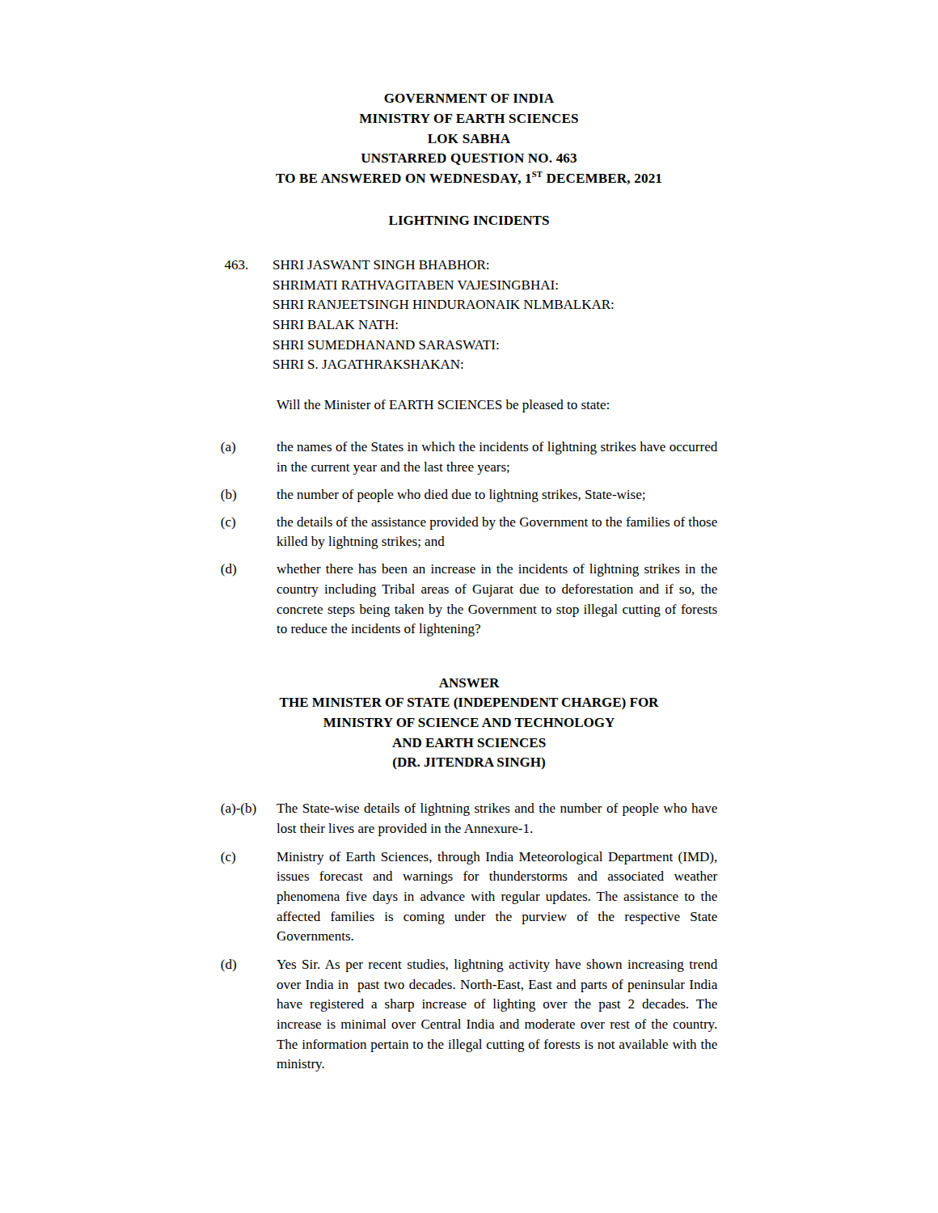GOVERNMENT OF INDIA
MINISTRY OF EARTH SCIENCES
LOK SABHA
UNSTARRED QUESTION NO. 463
TO BE ANSWERED ON WEDNESDAY, 1ST DECEMBER, 2021
LIGHTNING INCIDENTS
463.
SHRI JASWANT SINGH BHABHOR:
SHRIMATI RATHVAGITABEN VAJESINGBHAI:
SHRI RANJEETSINGH HINDURAONAIK NlMBALKAR:
SHRI BALAK NATH:
SHRI SUMEDHANAND SARASWATI:
SHRI S. JAGATHRAKSHAKAN:
Will the Minister of EARTH SCIENCES be pleased to state:
| (a) | the names of the States in which the incidents of lightning strikes have occurred in the current year and the last three years; |
| (b) | the number of people who died due to lightning strikes, State-wise; |
| (c) | the details of the assistance provided by the Government to the families of those killed by lightning strikes; and |
| (d) | whether there has been an increase in the incidents of lightning strikes in the country including Tribal areas of Gujarat due to deforestation and if so, the concrete steps being taken by the Government to stop illegal cutting of forests to reduce the incidents of lightening? |
ANSWER
THE MINISTER OF STATE (INDEPENDENT CHARGE) FOR
MINISTRY OF SCIENCE AND TECHNOLOGY
AND EARTH SCIENCES
(DR. JITENDRA SINGH)
| (a)-(b) | The State-wise details of lightning strikes and the number of people who have lost their lives are provided in the Annexure-1. |
| (c) | Ministry of Earth Sciences, through India Meteorological Department (IMD), issues forecast and warnings for thunderstorms and associated weather phenomena five days in advance with regular updates. The assistance to the affected families is coming under the purview of the respective State Governments. |
| (d) | Yes Sir. As per recent studies, lightning activity have shown increasing trend over India in past two decades. North-East, East and parts of peninsular India have registered a sharp increase of lighting over the past 2 decades. The increase is minimal over Central India and moderate over rest of the country. The information pertain to the illegal cutting of forests is not available with the ministry. |